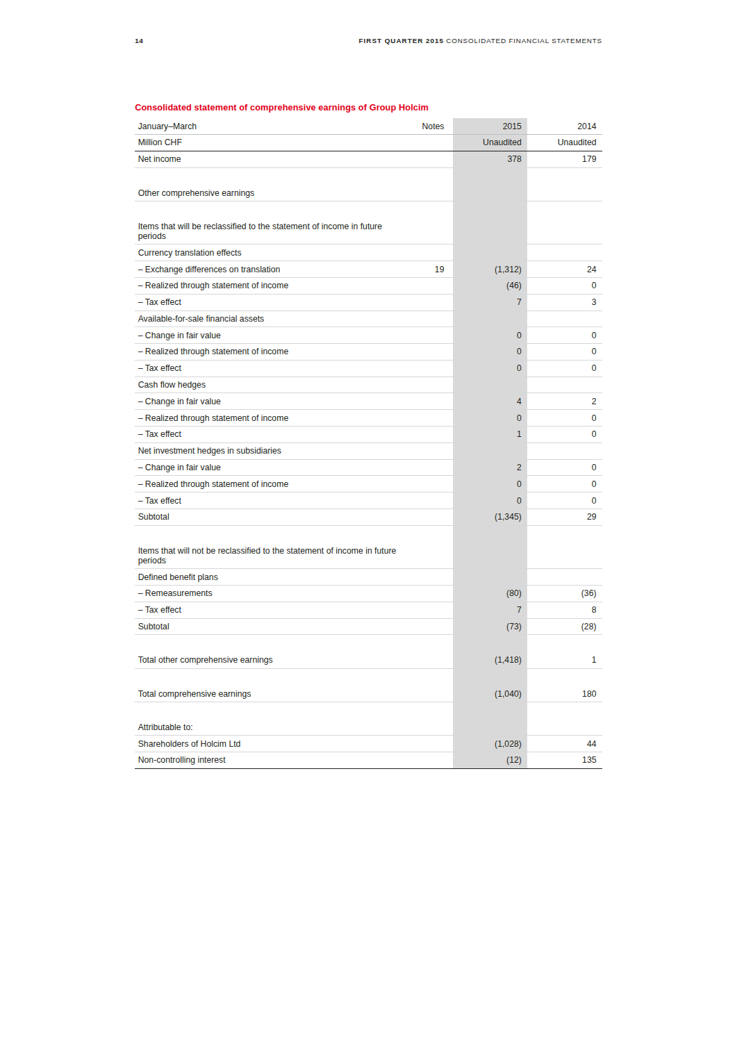14
FIRST QUARTER 2015 CONSOLIDATED FINANCIAL STATEMENTS
Consolidated statement of comprehensive earnings of Group Holcim
| January–March | Notes | 2015 | 2014 |
| Million CHF | | Unaudited | Unaudited |
| Net income | | 378 | 179 |
| Other comprehensive earnings | | | |
| Items that will be reclassified to the statement of income in future periods | | | |
| Currency translation effects | | | |
| – Exchange differences on translation | 19 | (1,312) | 24 |
| – Realized through statement of income | | (46) | 0 |
| – Tax effect | | 7 | 3 |
| Available-for-sale financial assets | | | |
| – Change in fair value | | 0 | 0 |
| – Realized through statement of income | | 0 | 0 |
| – Tax effect | | 0 | 0 |
| Cash flow hedges | | | |
| – Change in fair value | | 4 | 2 |
| – Realized through statement of income | | 0 | 0 |
| – Tax effect | | 1 | 0 |
| Net investment hedges in subsidiaries | | | |
| – Change in fair value | | 2 | 0 |
| – Realized through statement of income | | 0 | 0 |
| – Tax effect | | 0 | 0 |
| Subtotal | | (1,345) | 29 |
| Items that will not be reclassified to the statement of income in future periods | | | |
| Defined benefit plans | | | |
| – Remeasurements | | (80) | (36) |
| – Tax effect | | 7 | 8 |
| Subtotal | | (73) | (28) |
| Total other comprehensive earnings | | (1,418) | 1 |
| Total comprehensive earnings | | (1,040) | 180 |
| Attributable to: | | | |
| Shareholders of Holcim Ltd | | (1,028) | 44 |
| Non-controlling interest | | (12) | 135 |